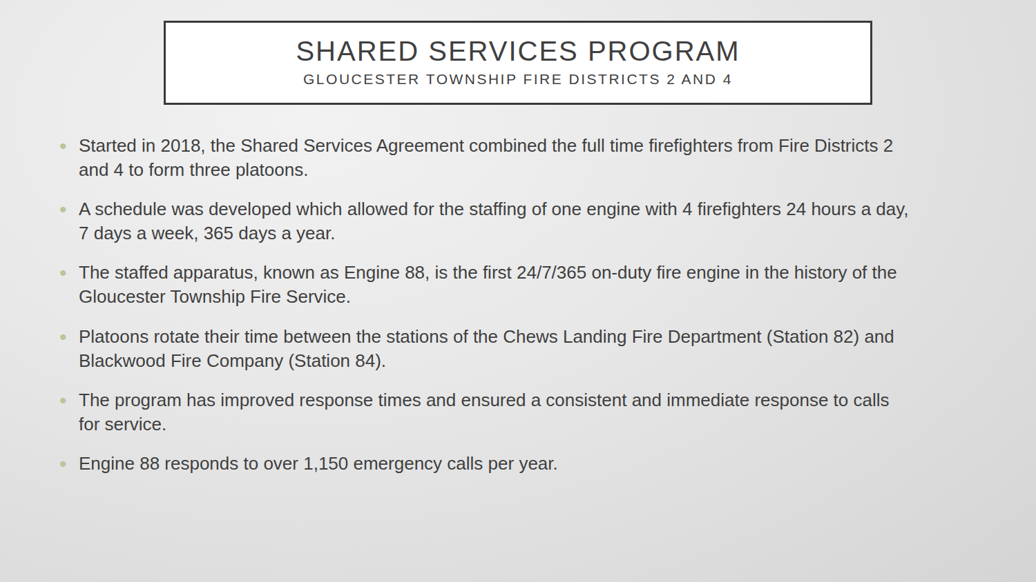SHARED SERVICES PROGRAM
GLOUCESTER TOWNSHIP FIRE DISTRICTS 2 AND 4
Started in 2018, the Shared Services Agreement combined the full time firefighters from Fire Districts 2 and 4 to form three platoons.
A schedule was developed which allowed for the staffing of one engine with 4 firefighters 24 hours a day, 7 days a week, 365 days a year.
The staffed apparatus, known as Engine 88, is the first 24/7/365 on-duty fire engine in the history of the Gloucester Township Fire Service.
Platoons rotate their time between the stations of the Chews Landing Fire Department (Station 82) and Blackwood Fire Company (Station 84).
The program has improved response times and ensured a consistent and immediate response to calls for service.
Engine 88 responds to over 1,150 emergency calls per year.